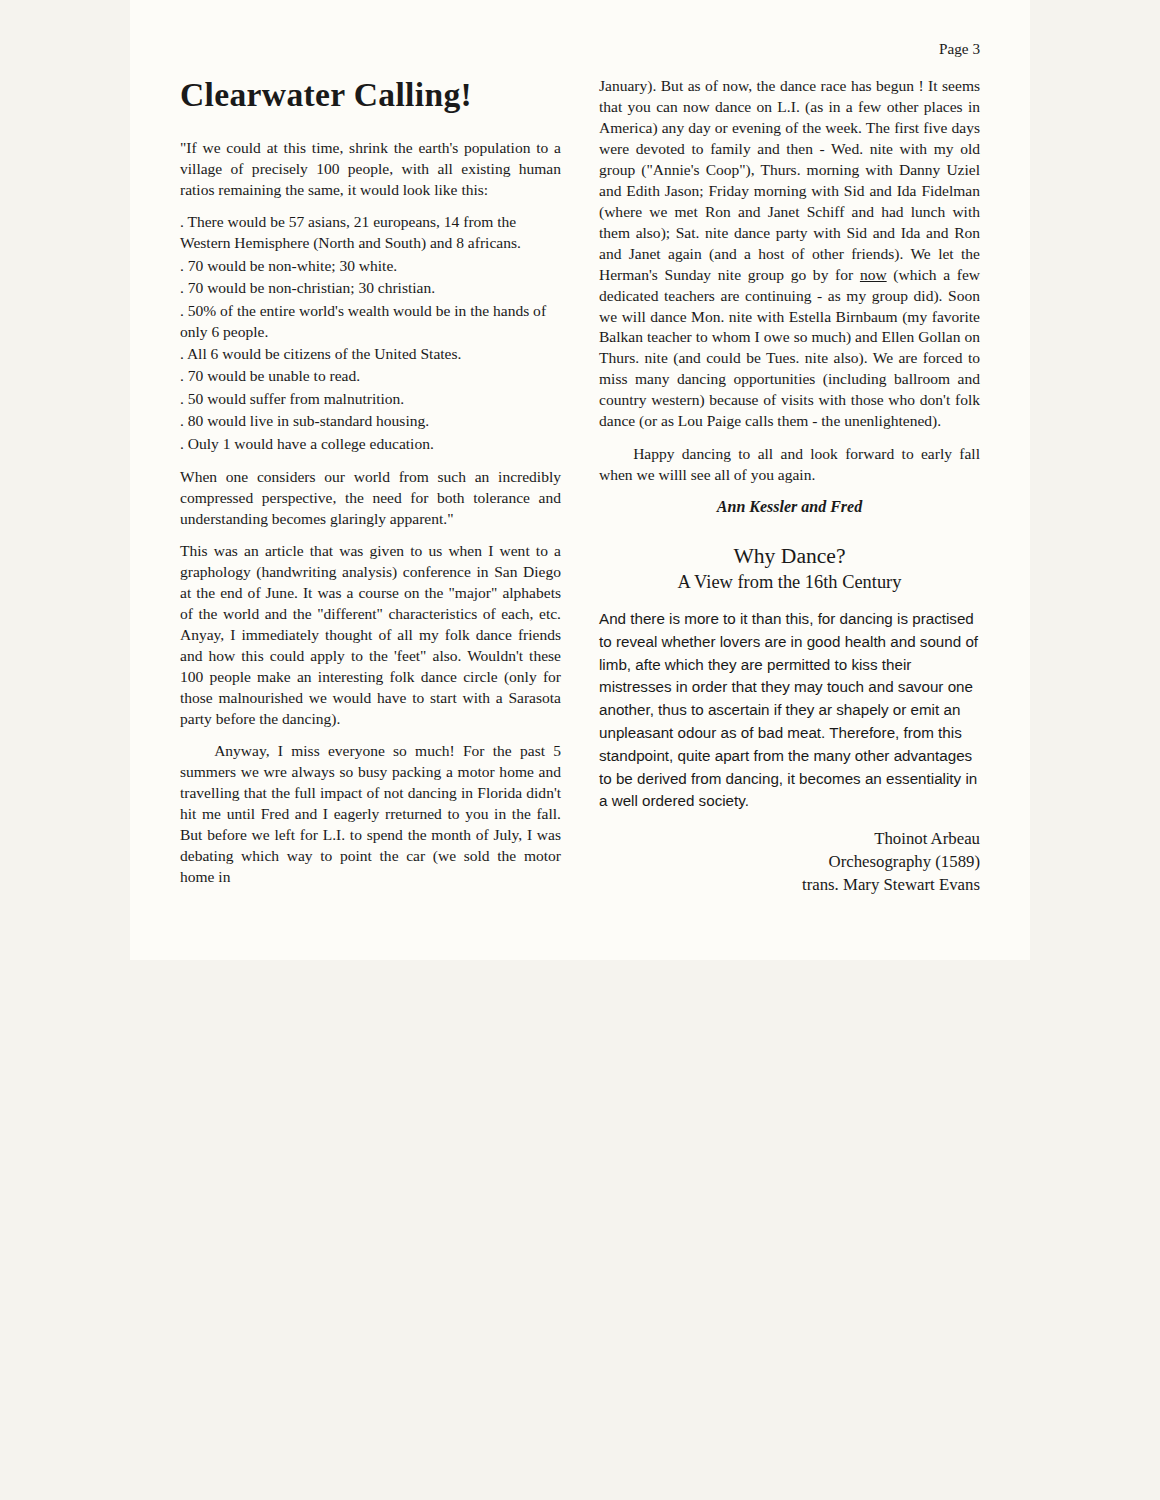Page 3
Clearwater Calling!
"If we could at this time, shrink the earth's population to a village of precisely 100 people, with all existing human ratios remaining the same, it would look like this:
There would be 57 asians, 21 europeans, 14 from the Western Hemisphere (North and South) and 8 africans.
70 would be non-white; 30 white.
70 would be non-christian; 30 christian.
50% of the entire world's wealth would be in the hands of only 6 people.
All 6 would be citizens of the United States.
70 would be unable to read.
50 would suffer from malnutrition.
80 would live in sub-standard housing.
Ouly 1 would have a college education.
When one considers our world from such an incredibly compressed perspective, the need for both tolerance and understanding becomes glaringly apparent."
This was an article that was given to us when I went to a graphology (handwriting analysis) conference in San Diego at the end of June. It was a course on the "major" alphabets of the world and the "different" characteristics of each, etc. Anyay, I immediately thought of all my folk dance friends and how this could apply to the 'feet" also. Wouldn't these 100 people make an interesting folk dance circle (only for those malnourished we would have to start with a Sarasota party before the dancing).
Anyway, I miss everyone so much! For the past 5 summers we wre always so busy packing a motor home and travelling that the full impact of not dancing in Florida didn't hit me until Fred and I eagerly rreturned to you in the fall. But before we left for L.I. to spend the month of July, I was debating which way to point the car (we sold the motor home in
January). But as of now, the dance race has begun ! It seems that you can now dance on L.I. (as in a few other places in America) any day or evening of the week. The first five days were devoted to family and then - Wed. nite with my old group ("Annie's Coop"), Thurs. morning with Danny Uziel and Edith Jason; Friday morning with Sid and Ida Fidelman (where we met Ron and Janet Schiff and had lunch with them also); Sat. nite dance party with Sid and Ida and Ron and Janet again (and a host of other friends). We let the Herman's Sunday nite group go by for now (which a few dedicated teachers are continuing - as my group did). Soon we will dance Mon. nite with Estella Birnbaum (my favorite Balkan teacher to whom I owe so much) and Ellen Gollan on Thurs. nite (and could be Tues. nite also). We are forced to miss many dancing opportunities (including ballroom and country western) because of visits with those who don't folk dance (or as Lou Paige calls them - the unenlightened).
Happy dancing to all and look forward to early fall when we willl see all of you again.
Ann Kessler and Fred
Why Dance?
A View from the 16th Century
And there is more to it than this, for dancing is practised to reveal whether lovers are in good health and sound of limb, afte which they are permitted to kiss their mistresses in order that they may touch and savour one another, thus to ascertain if they ar shapely or emit an unpleasant odour as of bad meat. Therefore, from this standpoint, quite apart from the many other advantages to be derived from dancing, it becomes an essentiality in a well ordered society.
Thoinot Arbeau
Orchesography (1589)
trans. Mary Stewart Evans